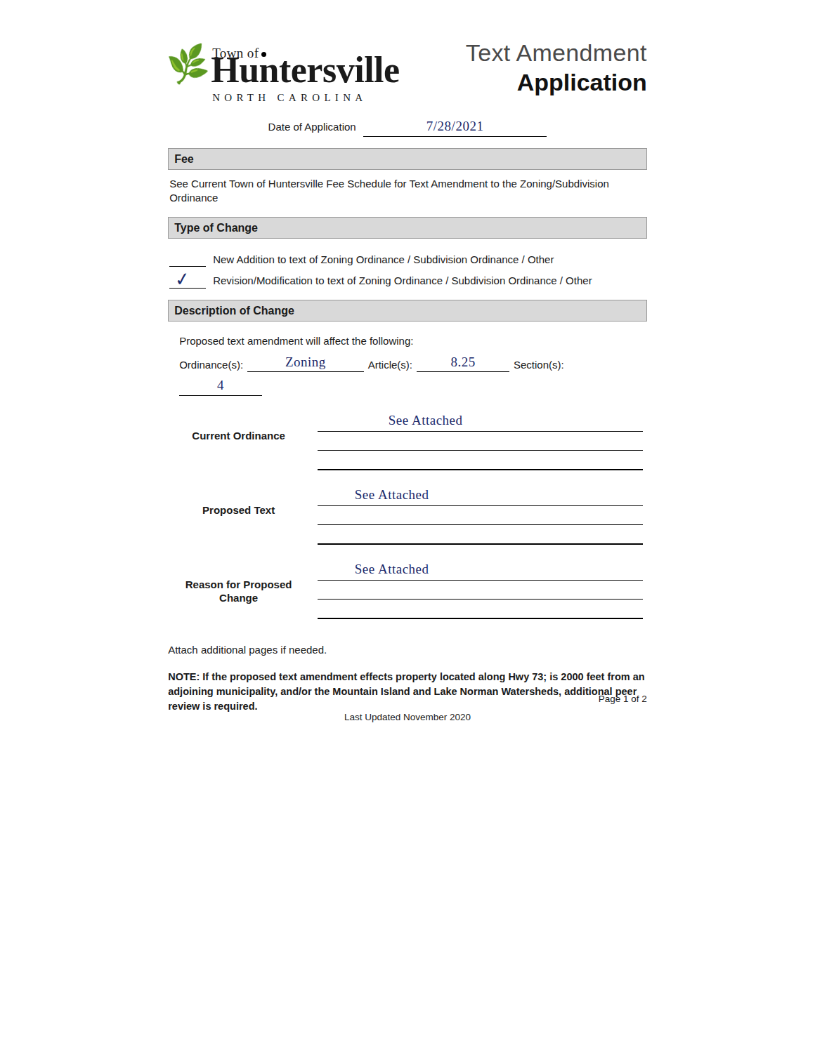🌿
Town of
Huntersville
NORTH CAROLINA
Text Amendment
Application
Date of Application 7/28/2021
Fee
See Current Town of Huntersville Fee Schedule for Text Amendment to the Zoning/Subdivision Ordinance
Type of Change
New Addition to text of Zoning Ordinance / Subdivision Ordinance / Other
✓ Revision/Modification to text of Zoning Ordinance / Subdivision Ordinance / Other
Description of Change
Proposed text amendment will affect the following:
Ordinance(s): Zoning Article(s): 8.25 Section(s): 4
Current Ordinance
See Attached
Proposed Text
See Attached
Reason for Proposed
Change
See Attached
Attach additional pages if needed.
NOTE: If the proposed text amendment effects property located along Hwy 73; is 2000 feet from an adjoining municipality, and/or the Mountain Island and Lake Norman Watersheds, additional peer review is required.
Page 1 of 2
Last Updated November 2020